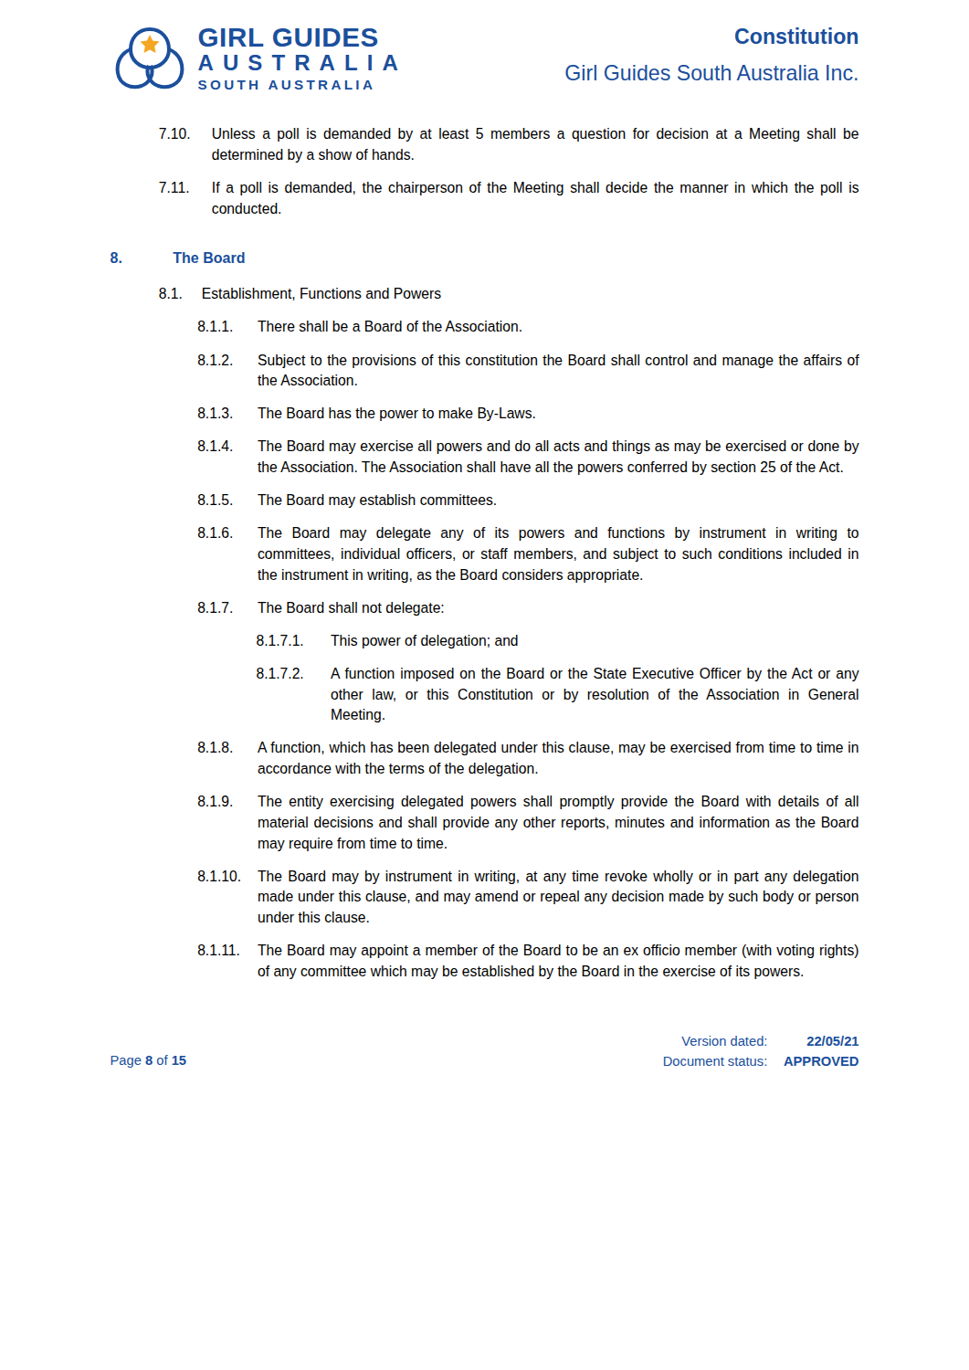GIRL GUIDES
AUSTRALIA
SOUTH AUSTRALIA
Constitution
Girl Guides South Australia Inc.
7.10. Unless a poll is demanded by at least 5 members a question for decision at a Meeting shall be determined by a show of hands.
7.11. If a poll is demanded, the chairperson of the Meeting shall decide the manner in which the poll is conducted.
8. The Board
8.1. Establishment, Functions and Powers
8.1.1. There shall be a Board of the Association.
8.1.2. Subject to the provisions of this constitution the Board shall control and manage the affairs of the Association.
8.1.3. The Board has the power to make By-Laws.
8.1.4. The Board may exercise all powers and do all acts and things as may be exercised or done by the Association. The Association shall have all the powers conferred by section 25 of the Act.
8.1.5. The Board may establish committees.
8.1.6. The Board may delegate any of its powers and functions by instrument in writing to committees, individual officers, or staff members, and subject to such conditions included in the instrument in writing, as the Board considers appropriate.
8.1.7. The Board shall not delegate:
8.1.7.1. This power of delegation; and
8.1.7.2. A function imposed on the Board or the State Executive Officer by the Act or any other law, or this Constitution or by resolution of the Association in General Meeting.
8.1.8. A function, which has been delegated under this clause, may be exercised from time to time in accordance with the terms of the delegation.
8.1.9. The entity exercising delegated powers shall promptly provide the Board with details of all material decisions and shall provide any other reports, minutes and information as the Board may require from time to time.
8.1.10. The Board may by instrument in writing, at any time revoke wholly or in part any delegation made under this clause, and may amend or repeal any decision made by such body or person under this clause.
8.1.11. The Board may appoint a member of the Board to be an ex officio member (with voting rights) of any committee which may be established by the Board in the exercise of its powers.
Page 8 of 15
Version dated: 22/05/21
Document status: APPROVED